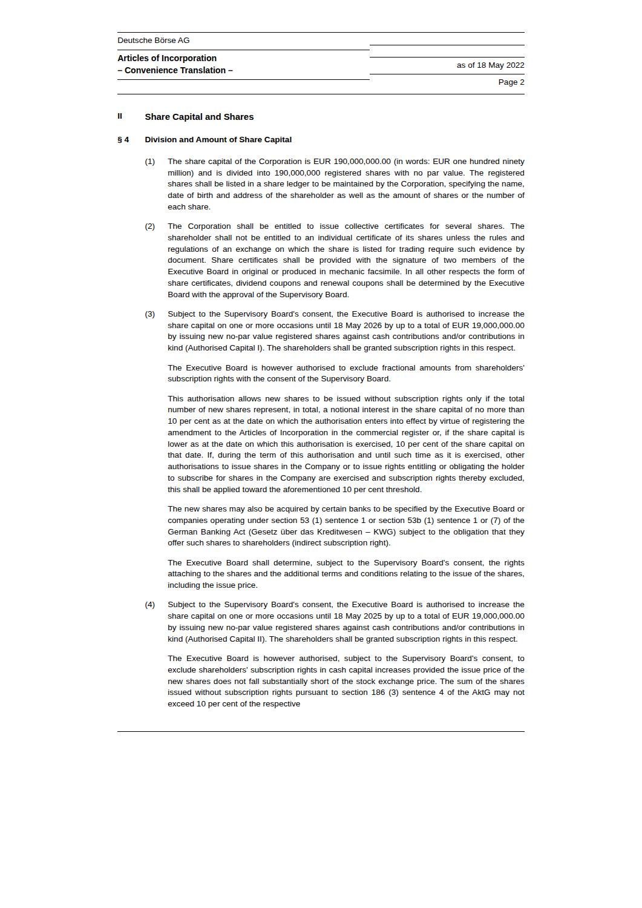| Deutsche Börse AG Articles of Incorporation – Convenience Translation – | as of 18 May 2022 Page 2 |
II
Share Capital and Shares
§ 4
Division and Amount of Share Capital
(1)
The share capital of the Corporation is EUR 190,000,000.00 (in words: EUR one hundred ninety million) and is divided into 190,000,000 registered shares with no par value. The registered shares shall be listed in a share ledger to be maintained by the Corporation, specifying the name, date of birth and address of the shareholder as well as the amount of shares or the number of each share.
(2)
The Corporation shall be entitled to issue collective certificates for several shares. The shareholder shall not be entitled to an individual certificate of its shares unless the rules and regulations of an exchange on which the share is listed for trading require such evidence by document. Share certificates shall be provided with the signature of two members of the Executive Board in original or produced in mechanic facsimile. In all other respects the form of share certificates, dividend coupons and renewal coupons shall be determined by the Executive Board with the approval of the Supervisory Board.
(3)
Subject to the Supervisory Board's consent, the Executive Board is authorised to increase the share capital on one or more occasions until 18 May 2026 by up to a total of EUR 19,000,000.00 by issuing new no-par value registered shares against cash contributions and/or contributions in kind (Authorised Capital I). The shareholders shall be granted subscription rights in this respect.
The Executive Board is however authorised to exclude fractional amounts from shareholders' subscription rights with the consent of the Supervisory Board.
This authorisation allows new shares to be issued without subscription rights only if the total number of new shares represent, in total, a notional interest in the share capital of no more than 10 per cent as at the date on which the authorisation enters into effect by virtue of registering the amendment to the Articles of Incorporation in the commercial register or, if the share capital is lower as at the date on which this authorisation is exercised, 10 per cent of the share capital on that date. If, during the term of this authorisation and until such time as it is exercised, other authorisations to issue shares in the Company or to issue rights entitling or obligating the holder to subscribe for shares in the Company are exercised and subscription rights thereby excluded, this shall be applied toward the aforementioned 10 per cent threshold.
The new shares may also be acquired by certain banks to be specified by the Executive Board or companies operating under section 53 (1) sentence 1 or section 53b (1) sentence 1 or (7) of the German Banking Act (Gesetz über das Kreditwesen – KWG) subject to the obligation that they offer such shares to shareholders (indirect subscription right).
The Executive Board shall determine, subject to the Supervisory Board's consent, the rights attaching to the shares and the additional terms and conditions relating to the issue of the shares, including the issue price.
(4)
Subject to the Supervisory Board's consent, the Executive Board is authorised to increase the share capital on one or more occasions until 18 May 2025 by up to a total of EUR 19,000,000.00 by issuing new no-par value registered shares against cash contributions and/or contributions in kind (Authorised Capital II). The shareholders shall be granted subscription rights in this respect.
The Executive Board is however authorised, subject to the Supervisory Board's consent, to exclude shareholders' subscription rights in cash capital increases provided the issue price of the new shares does not fall substantially short of the stock exchange price. The sum of the shares issued without subscription rights pursuant to section 186 (3) sentence 4 of the AktG may not exceed 10 per cent of the respective